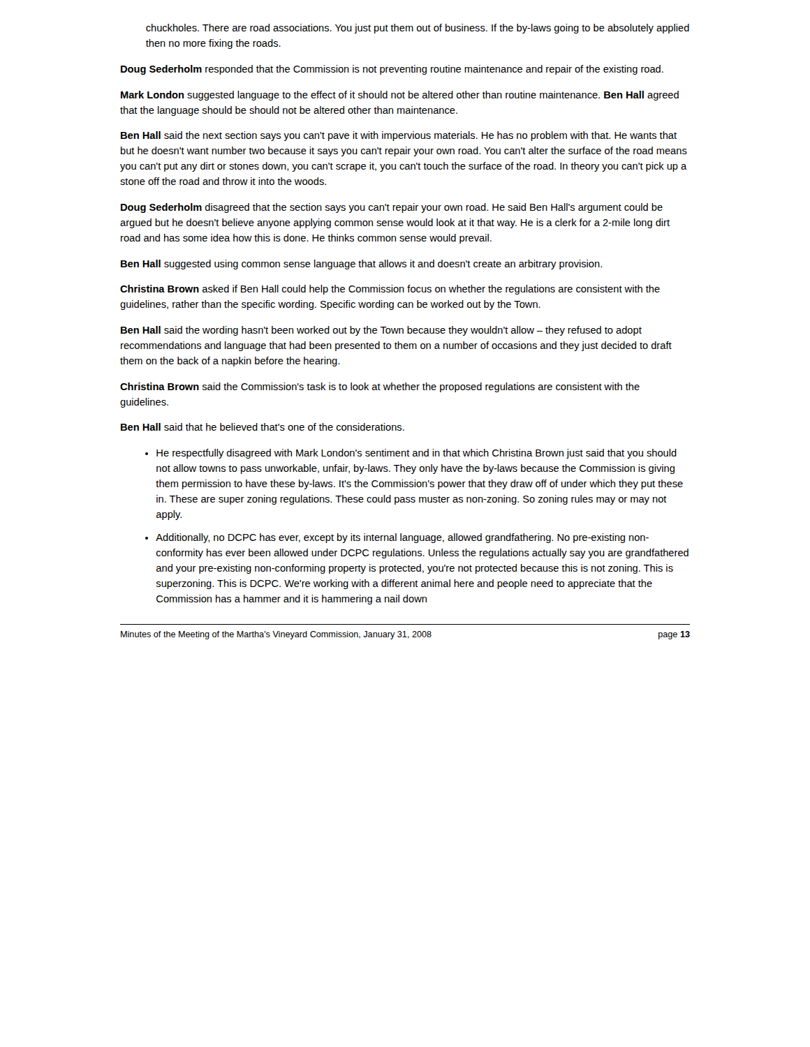chuckholes. There are road associations. You just put them out of business. If the by-laws going to be absolutely applied then no more fixing the roads.
Doug Sederholm responded that the Commission is not preventing routine maintenance and repair of the existing road.
Mark London suggested language to the effect of it should not be altered other than routine maintenance. Ben Hall agreed that the language should be should not be altered other than maintenance.
Ben Hall said the next section says you can't pave it with impervious materials. He has no problem with that. He wants that but he doesn't want number two because it says you can't repair your own road. You can't alter the surface of the road means you can't put any dirt or stones down, you can't scrape it, you can't touch the surface of the road. In theory you can't pick up a stone off the road and throw it into the woods.
Doug Sederholm disagreed that the section says you can't repair your own road. He said Ben Hall's argument could be argued but he doesn't believe anyone applying common sense would look at it that way. He is a clerk for a 2-mile long dirt road and has some idea how this is done. He thinks common sense would prevail.
Ben Hall suggested using common sense language that allows it and doesn't create an arbitrary provision.
Christina Brown asked if Ben Hall could help the Commission focus on whether the regulations are consistent with the guidelines, rather than the specific wording. Specific wording can be worked out by the Town.
Ben Hall said the wording hasn't been worked out by the Town because they wouldn't allow – they refused to adopt recommendations and language that had been presented to them on a number of occasions and they just decided to draft them on the back of a napkin before the hearing.
Christina Brown said the Commission's task is to look at whether the proposed regulations are consistent with the guidelines.
Ben Hall said that he believed that's one of the considerations.
He respectfully disagreed with Mark London's sentiment and in that which Christina Brown just said that you should not allow towns to pass unworkable, unfair, by-laws. They only have the by-laws because the Commission is giving them permission to have these by-laws. It's the Commission's power that they draw off of under which they put these in. These are super zoning regulations. These could pass muster as non-zoning. So zoning rules may or may not apply.
Additionally, no DCPC has ever, except by its internal language, allowed grandfathering. No pre-existing non-conformity has ever been allowed under DCPC regulations. Unless the regulations actually say you are grandfathered and your pre-existing non-conforming property is protected, you're not protected because this is not zoning. This is superzoning. This is DCPC. We're working with a different animal here and people need to appreciate that the Commission has a hammer and it is hammering a nail down
Minutes of the Meeting of the Martha's Vineyard Commission, January 31, 2008 page 13